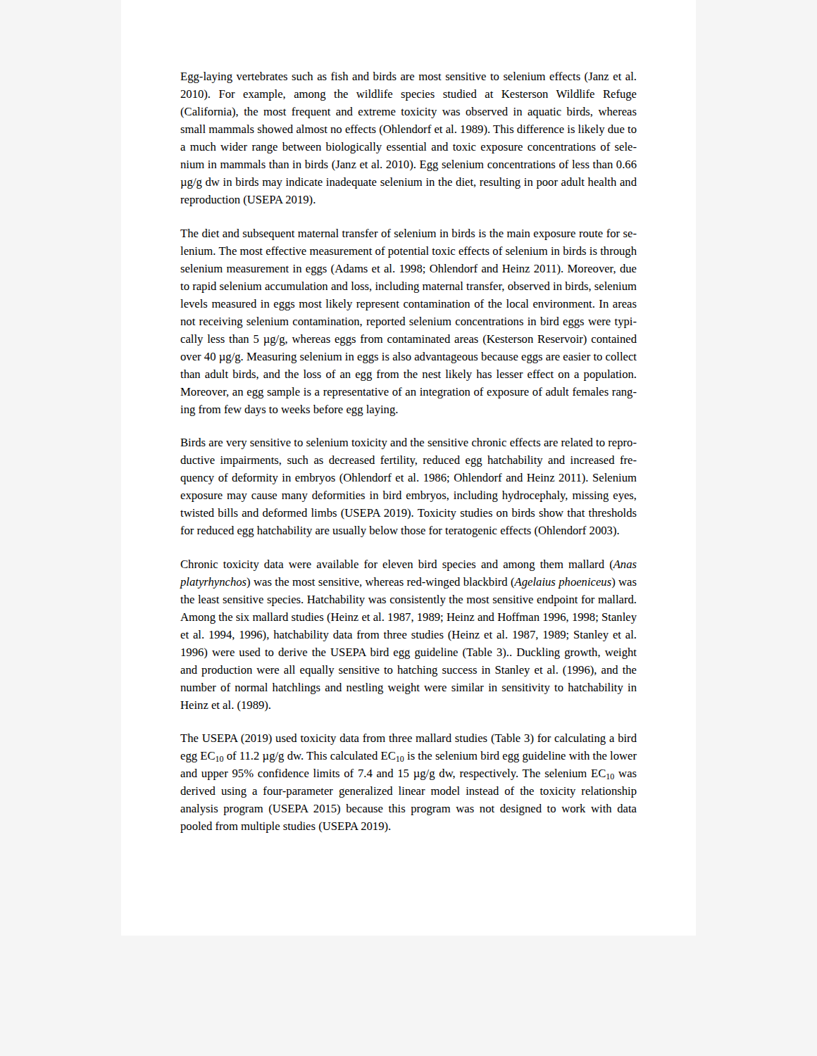Egg-laying vertebrates such as fish and birds are most sensitive to selenium effects (Janz et al. 2010). For example, among the wildlife species studied at Kesterson Wildlife Refuge (California), the most frequent and extreme toxicity was observed in aquatic birds, whereas small mammals showed almost no effects (Ohlendorf et al. 1989). This difference is likely due to a much wider range between biologically essential and toxic exposure concentrations of selenium in mammals than in birds (Janz et al. 2010). Egg selenium concentrations of less than 0.66 µg/g dw in birds may indicate inadequate selenium in the diet, resulting in poor adult health and reproduction (USEPA 2019).
The diet and subsequent maternal transfer of selenium in birds is the main exposure route for selenium. The most effective measurement of potential toxic effects of selenium in birds is through selenium measurement in eggs (Adams et al. 1998; Ohlendorf and Heinz 2011). Moreover, due to rapid selenium accumulation and loss, including maternal transfer, observed in birds, selenium levels measured in eggs most likely represent contamination of the local environment. In areas not receiving selenium contamination, reported selenium concentrations in bird eggs were typically less than 5 µg/g, whereas eggs from contaminated areas (Kesterson Reservoir) contained over 40 µg/g. Measuring selenium in eggs is also advantageous because eggs are easier to collect than adult birds, and the loss of an egg from the nest likely has lesser effect on a population. Moreover, an egg sample is a representative of an integration of exposure of adult females ranging from few days to weeks before egg laying.
Birds are very sensitive to selenium toxicity and the sensitive chronic effects are related to reproductive impairments, such as decreased fertility, reduced egg hatchability and increased frequency of deformity in embryos (Ohlendorf et al. 1986; Ohlendorf and Heinz 2011). Selenium exposure may cause many deformities in bird embryos, including hydrocephaly, missing eyes, twisted bills and deformed limbs (USEPA 2019). Toxicity studies on birds show that thresholds for reduced egg hatchability are usually below those for teratogenic effects (Ohlendorf 2003).
Chronic toxicity data were available for eleven bird species and among them mallard (Anas platyrhynchos) was the most sensitive, whereas red-winged blackbird (Agelaius phoeniceus) was the least sensitive species. Hatchability was consistently the most sensitive endpoint for mallard. Among the six mallard studies (Heinz et al. 1987, 1989; Heinz and Hoffman 1996, 1998; Stanley et al. 1994, 1996), hatchability data from three studies (Heinz et al. 1987, 1989; Stanley et al. 1996) were used to derive the USEPA bird egg guideline (Table 3).. Duckling growth, weight and production were all equally sensitive to hatching success in Stanley et al. (1996), and the number of normal hatchlings and nestling weight were similar in sensitivity to hatchability in Heinz et al. (1989).
The USEPA (2019) used toxicity data from three mallard studies (Table 3) for calculating a bird egg EC10 of 11.2 µg/g dw. This calculated EC10 is the selenium bird egg guideline with the lower and upper 95% confidence limits of 7.4 and 15 µg/g dw, respectively. The selenium EC10 was derived using a four-parameter generalized linear model instead of the toxicity relationship analysis program (USEPA 2015) because this program was not designed to work with data pooled from multiple studies (USEPA 2019).